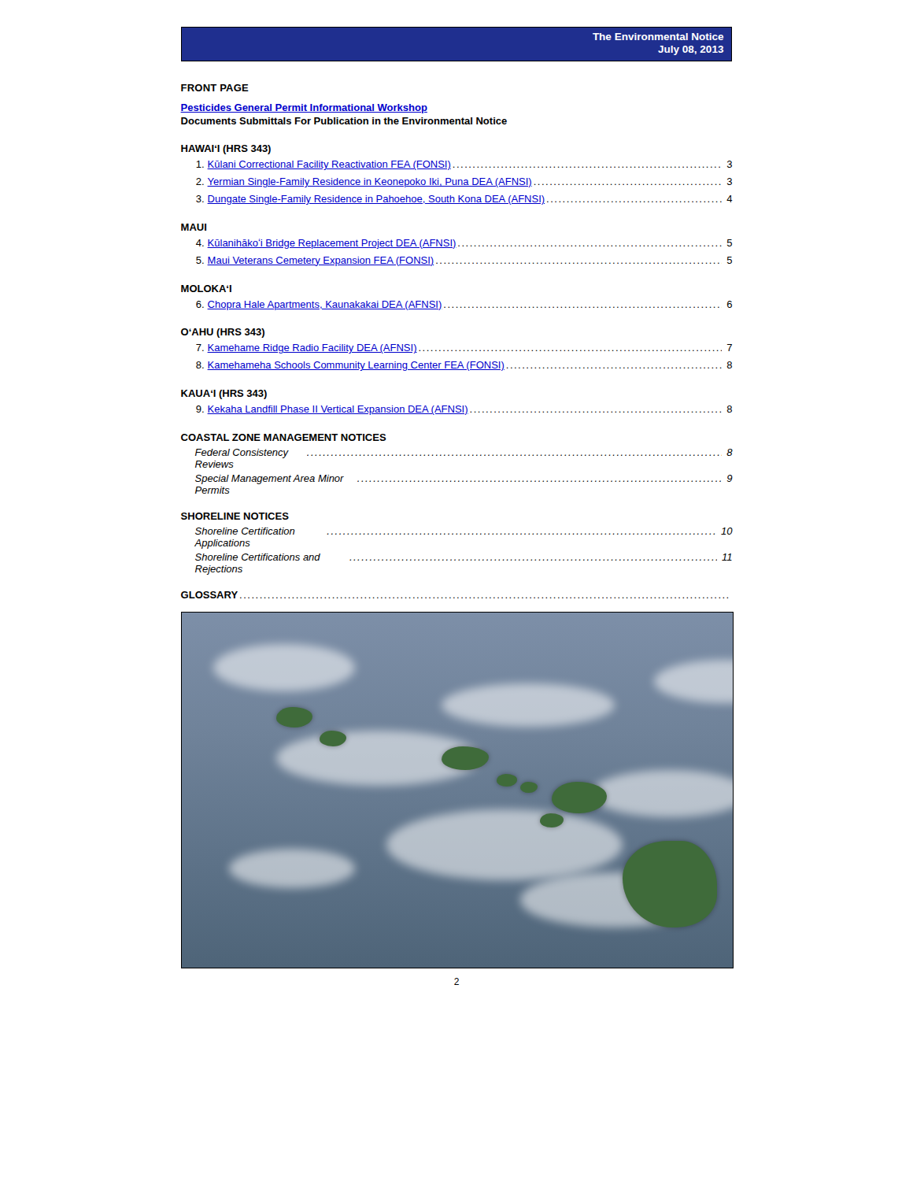The Environmental Notice
July 08, 2013
FRONT PAGE
Pesticides General Permit Informational Workshop
Documents Submittals For Publication in the Environmental Notice
HAWAIʻI (HRS 343)
1. Kūlani Correctional Facility Reactivation FEA (FONSI) .................................................................................. 3
2. Yermian Single-Family Residence in Keonepoko Iki, Puna DEA (AFNSI) ..................................................... 3
3. Dungate Single-Family Residence in Pahoehoe, South Kona DEA (AFNSI) ................................................. 4
MAUI
4. Kūlanihākoʻi Bridge Replacement Project DEA (AFNSI) ................................................................................... 5
5. Maui Veterans Cemetery Expansion FEA (FONSI) ......................................................................................... 5
MOLOKAʻI
6. Chopra Hale Apartments, Kaunakakai DEA (AFNSI) ....................................................................................... 6
OʻAHU (HRS 343)
7. Kamehame Ridge Radio Facility DEA (AFNSI) .............................................................................................. 7
8. Kamehameha Schools Community Learning Center FEA (FONSI) ............................................................... 8
KAUAʻI (HRS 343)
9. Kekaha Landfill Phase II Vertical Expansion DEA (AFNSI) ........................................................................... 8
COASTAL ZONE MANAGEMENT NOTICES
Federal Consistency Reviews .............................................................................................................................. 8
Special Management Area Minor Permits ......................................................................................................... 9
SHORELINE NOTICES
Shoreline Certification Applications ..................................................................................................................... 10
Shoreline Certifications and Rejections ......................................................................................................... 11
GLOSSARY .................................................................................................................................................
2